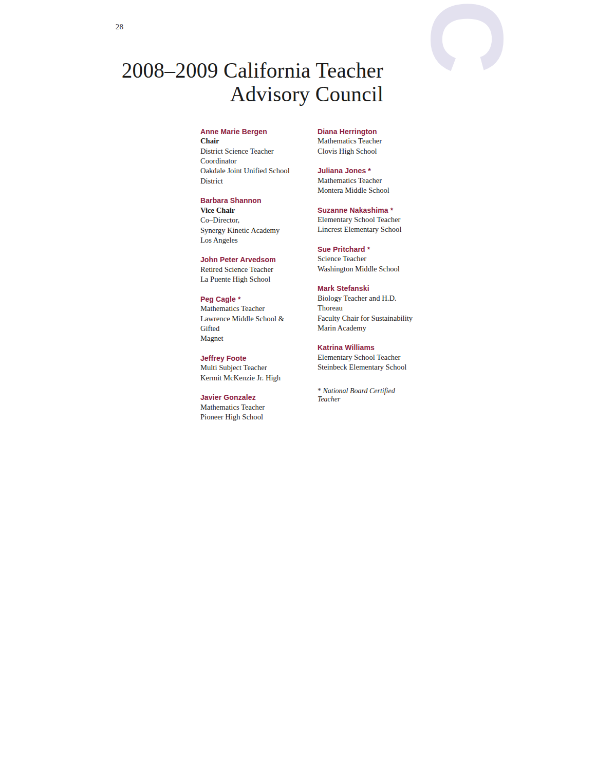CAL TAC
28
2008–2009 California Teacher
Advisory Council
Anne Marie Bergen
Chair
District Science Teacher
Coordinator
Oakdale Joint Unified School
District
Barbara Shannon
Vice Chair
Co–Director,
Synergy Kinetic Academy
Los Angeles
John Peter Arvedsom
Retired Science Teacher
La Puente High School
Peg Cagle *
Mathematics Teacher
Lawrence Middle School & Gifted
Magnet
Jeffrey Foote
Multi Subject Teacher
Kermit McKenzie Jr. High
Javier Gonzalez
Mathematics Teacher
Pioneer High School
Diana Herrington
Mathematics Teacher
Clovis High School
Juliana Jones *
Mathematics Teacher
Montera Middle School
Suzanne Nakashima *
Elementary School Teacher
Lincrest Elementary School
Sue Pritchard *
Science Teacher
Washington Middle School
Mark Stefanski
Biology Teacher and H.D. Thoreau
Faculty Chair for Sustainability
Marin Academy
Katrina Williams
Elementary School Teacher
Steinbeck Elementary School
* National Board Certified Teacher